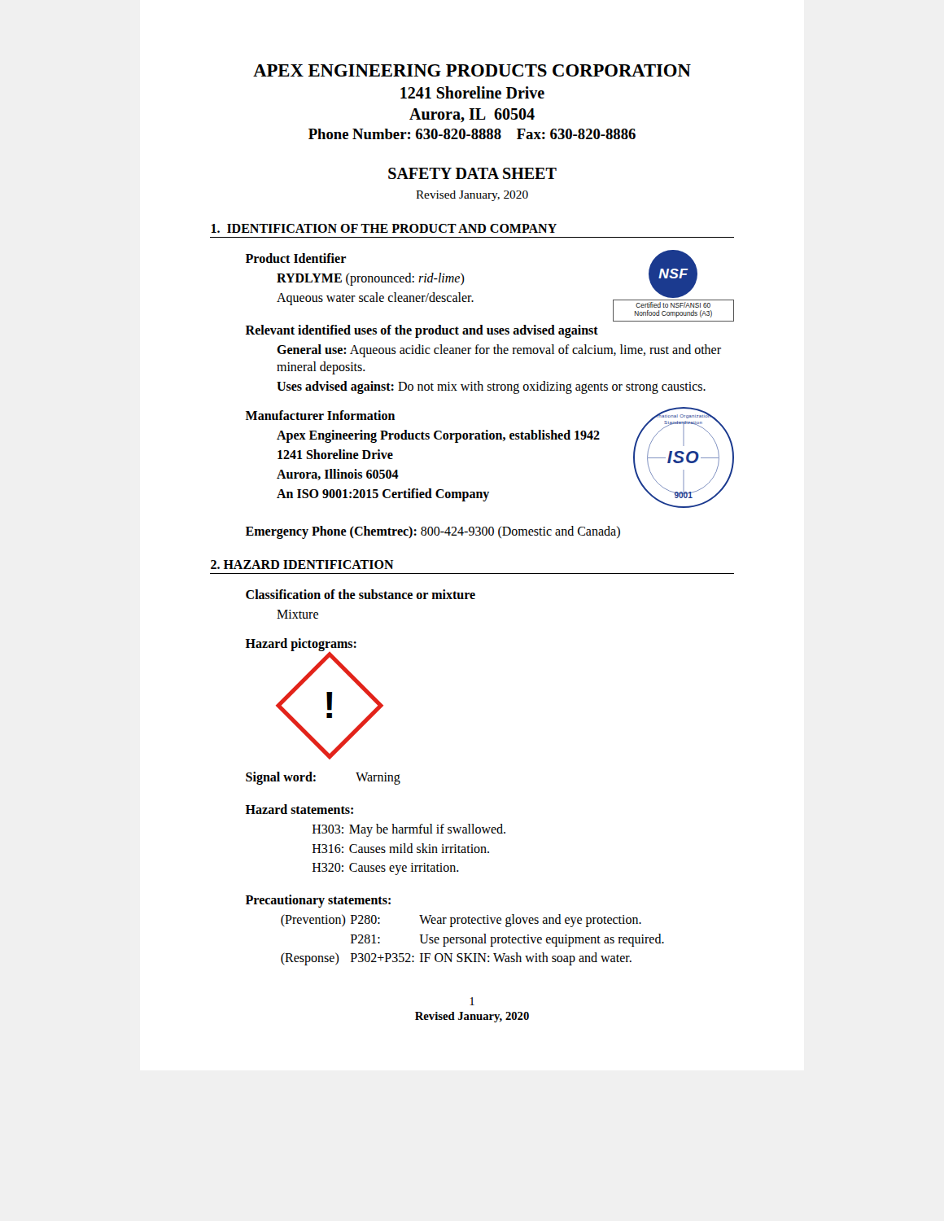APEX ENGINEERING PRODUCTS CORPORATION
1241 Shoreline Drive
Aurora, IL 60504
Phone Number: 630-820-8888 Fax: 630-820-8886
SAFETY DATA SHEET
Revised January, 2020
1. Identification of the Product and Company
Product Identifier
RYDLYME (pronounced: rid-lime)
Aqueous water scale cleaner/descaler.
NSF
Certified to NSF/ANSI 60
Nonfood Compounds (A3)
Relevant identified uses of the product and uses advised against
General use: Aqueous acidic cleaner for the removal of calcium, lime, rust and other mineral deposits.
Uses advised against: Do not mix with strong oxidizing agents or strong caustics.
Manufacturer Information
Apex Engineering Products Corporation, established 1942
1241 Shoreline Drive
Aurora, Illinois 60504
An ISO 9001:2015 Certified Company
International Organization for Standardization
ISO
9001
Emergency Phone (Chemtrec): 800-424-9300 (Domestic and Canada)
2. Hazard Identification
Classification of the substance or mixture
Mixture
Hazard pictograms:
!
Signal word: Warning
Hazard statements:
| H303: | May be harmful if swallowed. |
| H316: | Causes mild skin irritation. |
| H320: | Causes eye irritation. |
Precautionary statements:
| (Prevention) | P280: | Wear protective gloves and eye protection. |
| | P281: | Use personal protective equipment as required. |
| (Response) | P302+P352: | IF ON SKIN: Wash with soap and water. |
1 Revised January, 2020